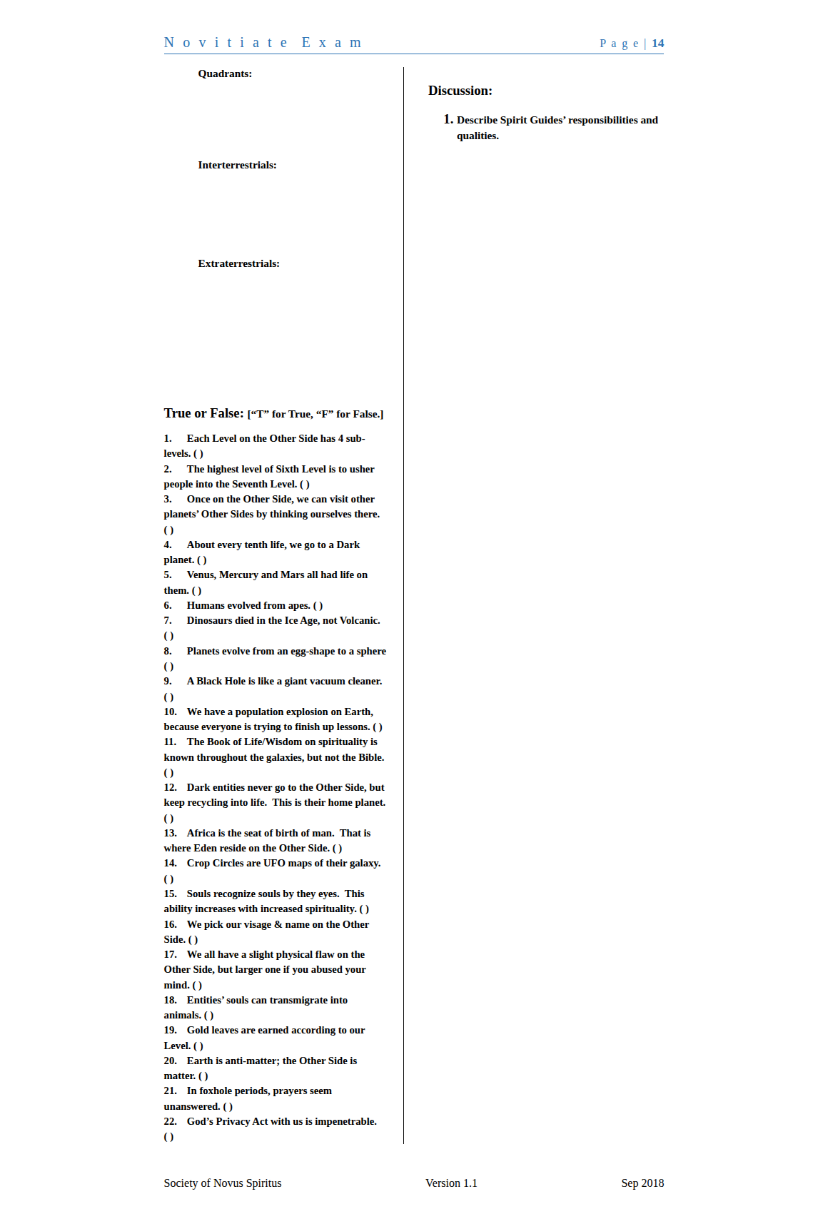N o v i t i a t e E x a m
P a g e | 14
Quadrants:
Interterrestrials:
Extraterrestrials:
True or False: [“T” for True, “F” for False.]
Each Level on the Other Side has 4 sub-levels. ( )
The highest level of Sixth Level is to usher people into the Seventh Level. ( )
Once on the Other Side, we can visit other planets’ Other Sides by thinking ourselves there. ( )
About every tenth life, we go to a Dark planet. ( )
Venus, Mercury and Mars all had life on them. ( )
Humans evolved from apes. ( )
Dinosaurs died in the Ice Age, not Volcanic. ( )
Planets evolve from an egg-shape to a sphere ( )
A Black Hole is like a giant vacuum cleaner. ( )
We have a population explosion on Earth, because everyone is trying to finish up lessons. ( )
The Book of Life/Wisdom on spirituality is known throughout the galaxies, but not the Bible. ( )
Dark entities never go to the Other Side, but keep recycling into life. This is their home planet. ( )
Africa is the seat of birth of man. That is where Eden reside on the Other Side. ( )
Crop Circles are UFO maps of their galaxy. ( )
Souls recognize souls by they eyes. This ability increases with increased spirituality. ( )
We pick our visage & name on the Other Side. ( )
We all have a slight physical flaw on the Other Side, but larger one if you abused your mind. ( )
Entities’ souls can transmigrate into animals. ( )
Gold leaves are earned according to our Level. ( )
Earth is anti-matter; the Other Side is matter. ( )
In foxhole periods, prayers seem unanswered. ( )
God’s Privacy Act with us is impenetrable. ( )
Discussion:
Describe Spirit Guides’ responsibilities and qualities.
Society of Novus Spiritus
Version 1.1
Sep 2018